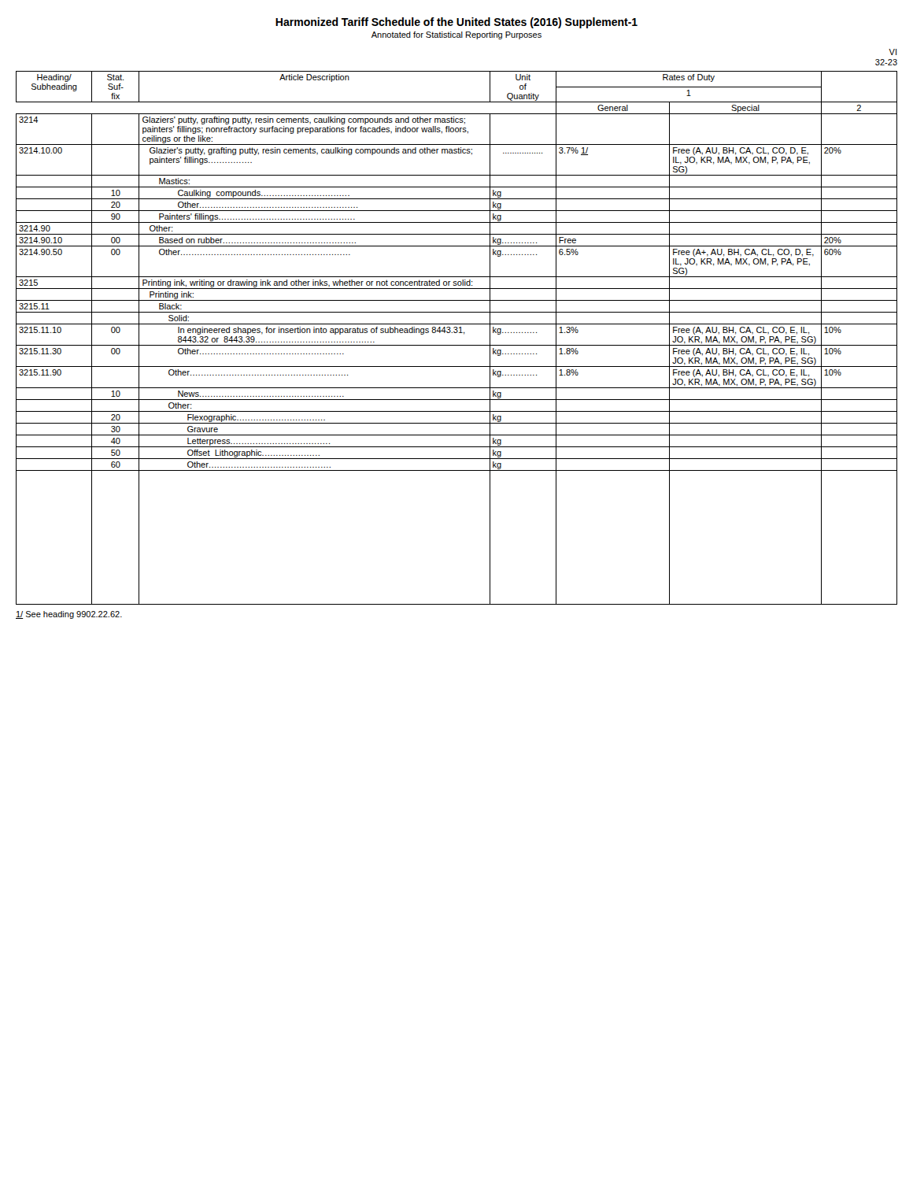Harmonized Tariff Schedule of the United States (2016) Supplement-1
Annotated for Statistical Reporting Purposes
VI
32-23
| Heading/ Subheading | Stat. Suf- fix | Article Description | Unit of Quantity | Rates of Duty | |
| --- | --- | --- | --- | --- | --- |
| 1 |
| | | General | Special | 2 |
| 3214 | | Glaziers' putty, grafting putty, resin cements, caulking compounds and other mastics; painters' fillings; nonrefractory surfacing preparations for facades, indoor walls, floors, ceilings or the like: | | | | |
| 3214.10.00 | | Glazier's putty, grafting putty, resin cements, caulking compounds and other mastics; painters' fillings ................ | ................. | 3.7% 1/ | Free (A, AU, BH, CA, CL, CO, D, E, IL, JO, KR, MA, MX, OM, P, PA, PE, SG) | 20% |
| | | Mastics: | | | | |
| | 10 | Caulking compounds ................................ | kg | | | |
| | 20 | Other ......................................................... | kg | | | |
| | 90 | Painters' fillings ................................................. | kg | | | |
| 3214.90 | | Other: | | | | |
| 3214.90.10 | 00 | Based on rubber ................................................ | kg ............. | Free | | 20% |
| 3214.90.50 | 00 | Other ............................................................. | kg ............. | 6.5% | Free (A+, AU, BH, CA, CL, CO, D, E, IL, JO, KR, MA, MX, OM, P, PA, PE, SG) | 60% |
| 3215 | | Printing ink, writing or drawing ink and other inks, whether or not concentrated or solid: | | | | |
| | | Printing ink: | | | | |
| 3215.11 | | Black: | | | | |
| | | Solid: | | | | |
| 3215.11.10 | 00 | In engineered shapes, for insertion into apparatus of subheadings 8443.31, 8443.32 or 8443.39 ........................................... | kg ............. | 1.3% | Free (A, AU, BH, CA, CL, CO, E, IL, JO, KR, MA, MX, OM, P, PA, PE, SG) | 10% |
| 3215.11.30 | 00 | Other .................................................... | kg ............. | 1.8% | Free (A, AU, BH, CA, CL, CO, E, IL, JO, KR, MA, MX, OM, P, PA, PE, SG) | 10% |
| 3215.11.90 | | Other ......................................................... | kg ............. | 1.8% | Free (A, AU, BH, CA, CL, CO, E, IL, JO, KR, MA, MX, OM, P, PA, PE, SG) | 10% |
| | 10 | News .................................................... | kg | | | |
| | | Other: | | | | |
| | 20 | Flexographic ................................ | kg | | | |
| | 30 | Gravure | | | | |
| | 40 | Letterpress .................................... | kg | | | |
| | 50 | Offset Lithographic ..................... | kg | | | |
| | 60 | Other ............................................ | kg | | | |
1/ See heading 9902.22.62.